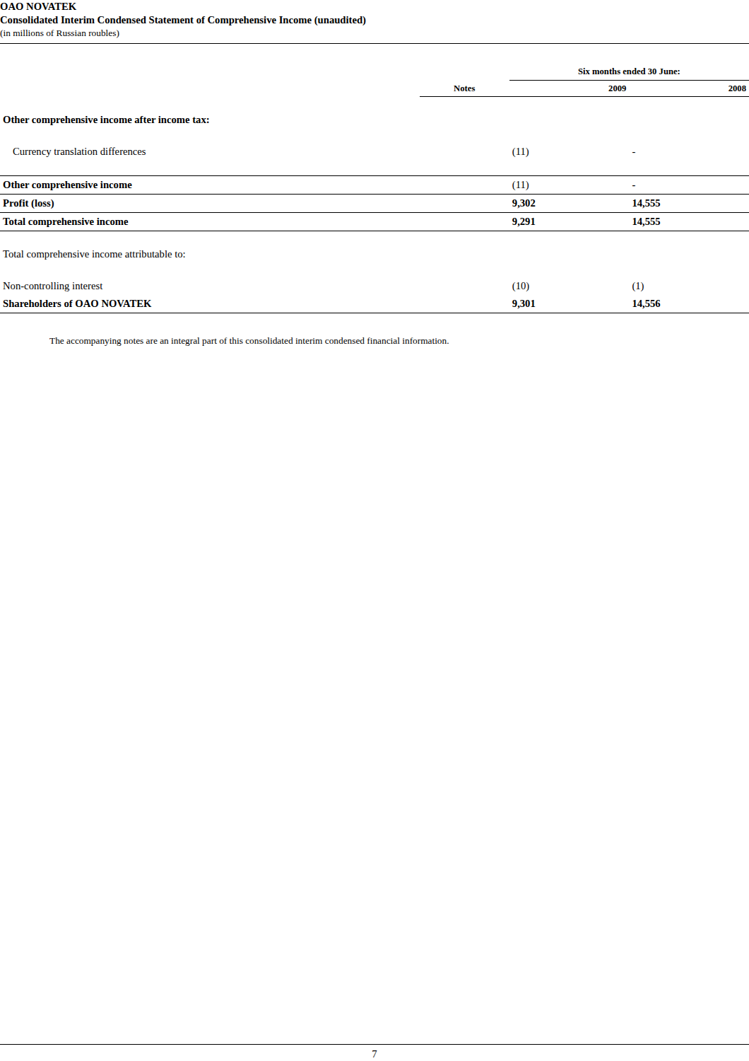OAO NOVATEK
Consolidated Interim Condensed Statement of Comprehensive Income (unaudited)
(in millions of Russian roubles)
| | | Six months ended 30 June: |
| --- | --- | --- |
| | Notes | 2009 | 2008 |
| Other comprehensive income after income tax: | | | |
| Currency translation differences | | (11) | - |
| Other comprehensive income | | (11) | - |
| Profit (loss) | | 9,302 | 14,555 |
| Total comprehensive income | | 9,291 | 14,555 |
| Total comprehensive income attributable to: | | | |
| Non-controlling interest | | (10) | (1) |
| Shareholders of OAO NOVATEK | | 9,301 | 14,556 |
The accompanying notes are an integral part of this consolidated interim condensed financial information.
7